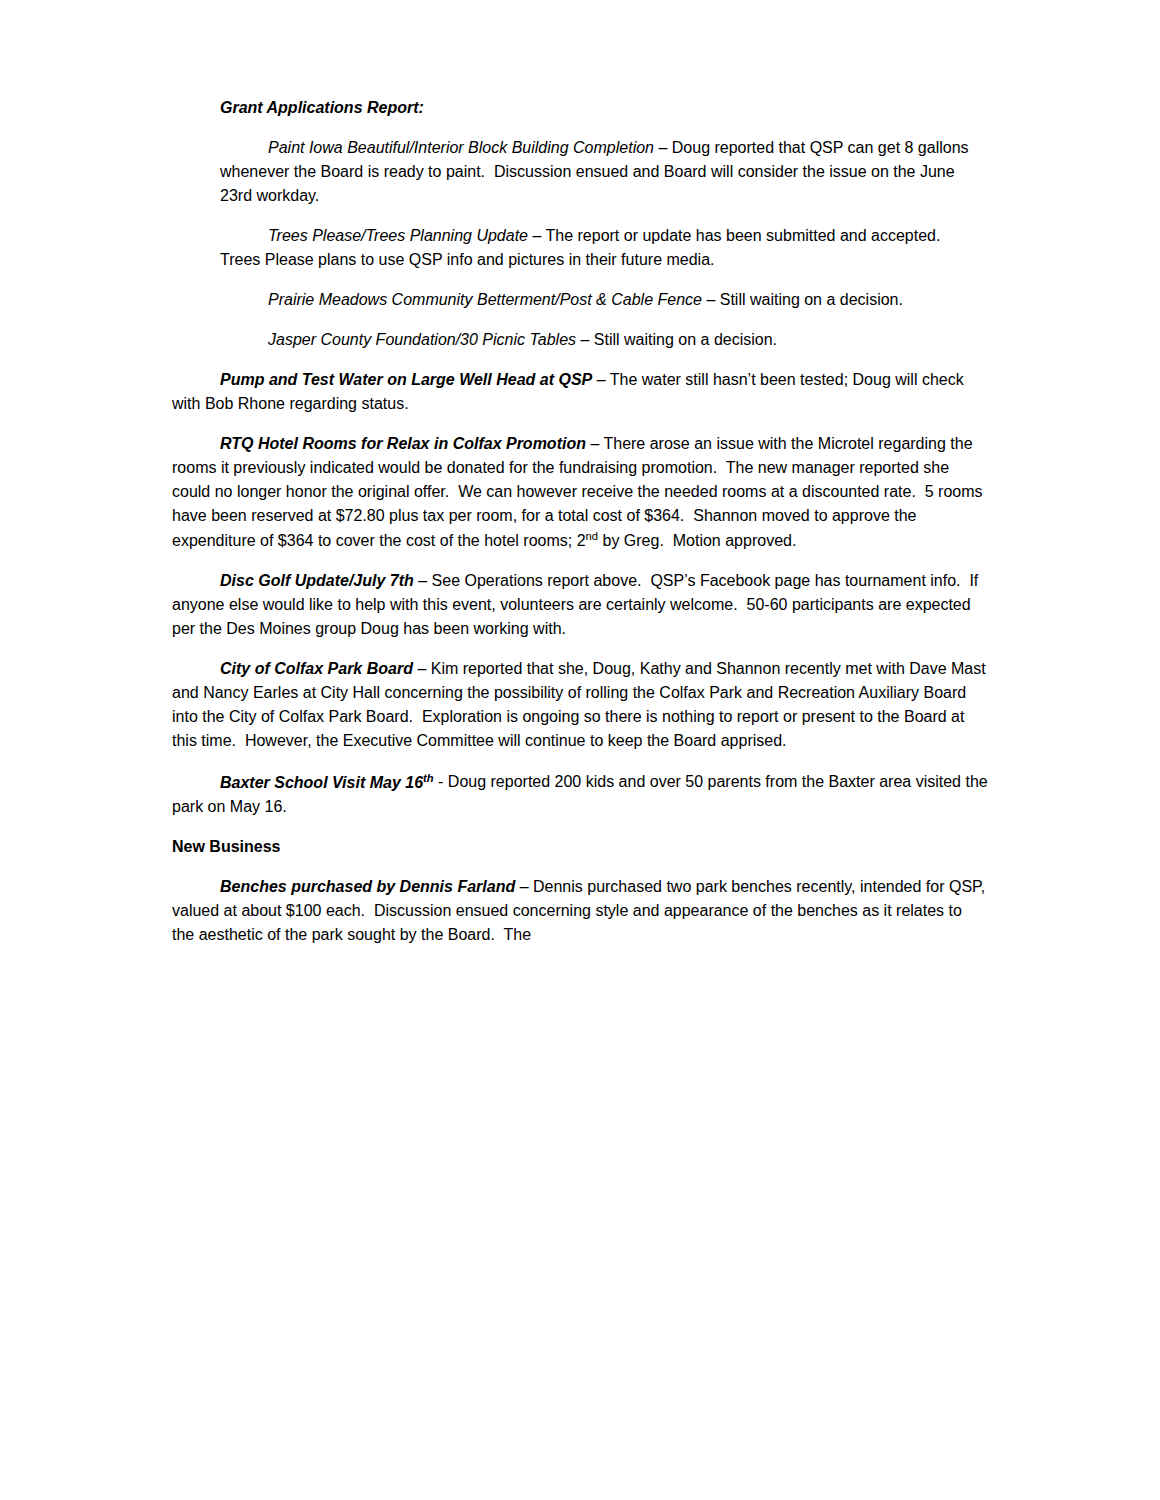Grant Applications Report:
Paint Iowa Beautiful/Interior Block Building Completion – Doug reported that QSP can get 8 gallons whenever the Board is ready to paint. Discussion ensued and Board will consider the issue on the June 23rd workday.
Trees Please/Trees Planning Update – The report or update has been submitted and accepted. Trees Please plans to use QSP info and pictures in their future media.
Prairie Meadows Community Betterment/Post & Cable Fence – Still waiting on a decision.
Jasper County Foundation/30 Picnic Tables – Still waiting on a decision.
Pump and Test Water on Large Well Head at QSP – The water still hasn’t been tested; Doug will check with Bob Rhone regarding status.
RTQ Hotel Rooms for Relax in Colfax Promotion – There arose an issue with the Microtel regarding the rooms it previously indicated would be donated for the fundraising promotion. The new manager reported she could no longer honor the original offer. We can however receive the needed rooms at a discounted rate. 5 rooms have been reserved at $72.80 plus tax per room, for a total cost of $364. Shannon moved to approve the expenditure of $364 to cover the cost of the hotel rooms; 2nd by Greg. Motion approved.
Disc Golf Update/July 7th – See Operations report above. QSP’s Facebook page has tournament info. If anyone else would like to help with this event, volunteers are certainly welcome. 50-60 participants are expected per the Des Moines group Doug has been working with.
City of Colfax Park Board – Kim reported that she, Doug, Kathy and Shannon recently met with Dave Mast and Nancy Earles at City Hall concerning the possibility of rolling the Colfax Park and Recreation Auxiliary Board into the City of Colfax Park Board. Exploration is ongoing so there is nothing to report or present to the Board at this time. However, the Executive Committee will continue to keep the Board apprised.
Baxter School Visit May 16th - Doug reported 200 kids and over 50 parents from the Baxter area visited the park on May 16.
New Business
Benches purchased by Dennis Farland – Dennis purchased two park benches recently, intended for QSP, valued at about $100 each. Discussion ensued concerning style and appearance of the benches as it relates to the aesthetic of the park sought by the Board. The